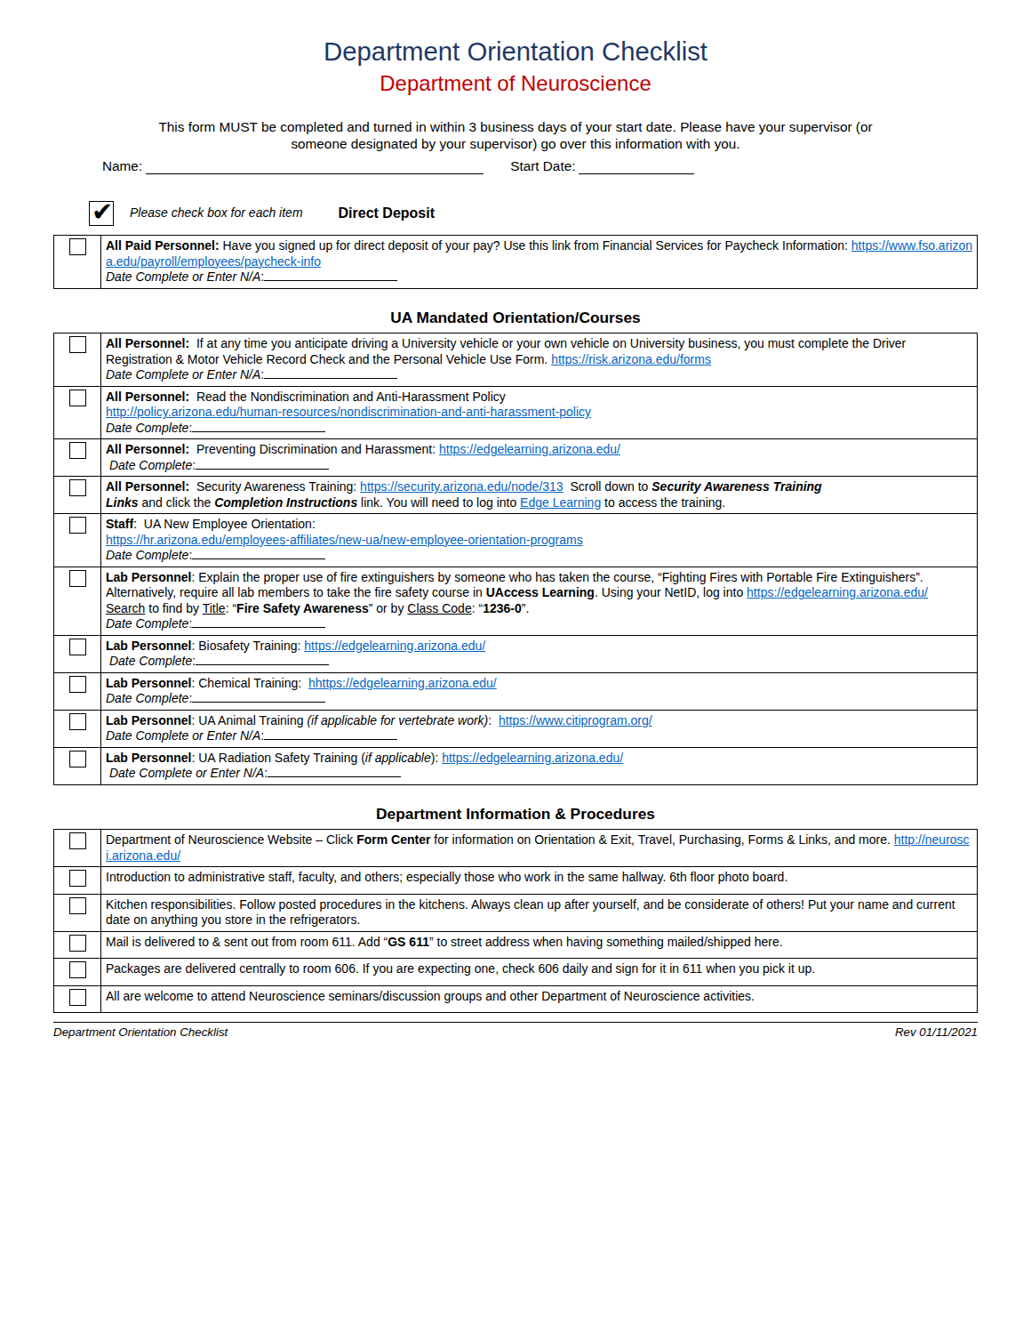Department Orientation Checklist
Department of Neuroscience
This form MUST be completed and turned in within 3 business days of your start date. Please have your supervisor (or someone designated by your supervisor) go over this information with you.
Name: Start Date:
Please check box for each item Direct Deposit
| | All Paid Personnel: Have you signed up for direct deposit of your pay? Use this link from Financial Services for Paycheck Information: https://www.fso.arizona.edu/payroll/employees/paycheck-info Date Complete or Enter N/A : |
UA Mandated Orientation/Courses
| | All Personnel: If at any time you anticipate driving a University vehicle or your own vehicle on University business, you must complete the Driver Registration & Motor Vehicle Record Check and the Personal Vehicle Use Form. https://risk.arizona.edu/forms Date Complete or Enter N/A : |
| | All Personnel: Read the Nondiscrimination and Anti-Harassment Policy http://policy.arizona.edu/human-resources/nondiscrimination-and-anti-harassment-policy Date Complete : |
| | All Personnel: Preventing Discrimination and Harassment: https://edgelearning.arizona.edu/ Date Complete : |
| | All Personnel: Security Awareness Training: https://security.arizona.edu/node/313 Scroll down to Security Awareness Training Links and click the Completion Instructions link. You will need to log into Edge Learning to access the training. |
| | Staff : UA New Employee Orientation: https://hr.arizona.edu/employees-affiliates/new-ua/new-employee-orientation-programs Date Complete : |
| | Lab Personnel : Explain the proper use of fire extinguishers by someone who has taken the course, “Fighting Fires with Portable Fire Extinguishers”. Alternatively, require all lab members to take the fire safety course in UAccess Learning . Using your NetID, log into https://edgelearning.arizona.edu/ Search to find by Title : “ Fire Safety Awareness ” or by Class Code : “ 1236-0 ”. Date Complete : |
| | Lab Personnel : Biosafety Training: https://edgelearning.arizona.edu/ Date Complete : |
| | Lab Personnel : Chemical Training: hhttps://edgelearning.arizona.edu/ Date Complete : |
| | Lab Personnel : UA Animal Training (if applicable for vertebrate work) : https://www.citiprogram.org/ Date Complete or Enter N/A : |
| | Lab Personnel : UA Radiation Safety Training ( if applicable ): https://edgelearning.arizona.edu/ Date Complete or Enter N/A : |
Department Information & Procedures
| | Department of Neuroscience Website – Click Form Center for information on Orientation & Exit, Travel, Purchasing, Forms & Links, and more. http://neurosci.arizona.edu/ |
| | Introduction to administrative staff, faculty, and others; especially those who work in the same hallway. 6th floor photo board. |
| | Kitchen responsibilities. Follow posted procedures in the kitchens. Always clean up after yourself, and be considerate of others! Put your name and current date on anything you store in the refrigerators. |
| | Mail is delivered to & sent out from room 611. Add “ GS 611 ” to street address when having something mailed/shipped here. |
| | Packages are delivered centrally to room 606. If you are expecting one, check 606 daily and sign for it in 611 when you pick it up. |
| | All are welcome to attend Neuroscience seminars/discussion groups and other Department of Neuroscience activities. |
Department Orientation Checklist Rev 01/11/2021